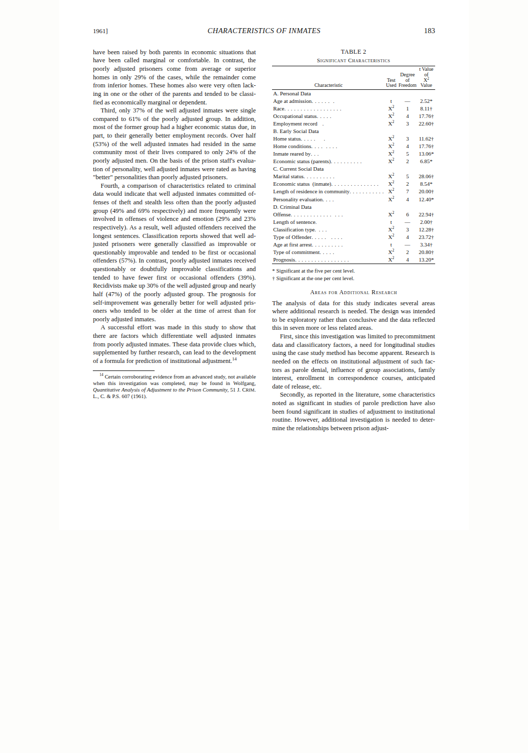1961]
CHARACTERISTICS OF INMATES
183
have been raised by both parents in economic situations that have been called marginal or comfortable. In contrast, the poorly adjusted prisoners come from average or superior homes in only 29% of the cases, while the remainder come from inferior homes. These homes also were very often lacking in one or the other of the parents and tended to be classified as economically marginal or dependent.
Third, only 37% of the well adjusted inmates were single compared to 61% of the poorly adjusted group. In addition, most of the former group had a higher economic status due, in part, to their generally better employment records. Over half (53%) of the well adjusted inmates had resided in the same community most of their lives compared to only 24% of the poorly adjusted men. On the basis of the prison staff's evaluation of personality, well adjusted inmates were rated as having "better" personalities than poorly adjusted prisoners.
Fourth, a comparison of characteristics related to criminal data would indicate that well adjusted inmates committed offenses of theft and stealth less often than the poorly adjusted group (49% and 69% respectively) and more frequently were involved in offenses of violence and emotion (29% and 23% respectively). As a result, well adjusted offenders received the longest sentences. Classification reports showed that well adjusted prisoners were generally classified as improvable or questionably improvable and tended to be first or occasional offenders (57%). In contrast, poorly adjusted inmates received questionably or doubtfully improvable classifications and tended to have fewer first or occasional offenders (39%). Recidivists make up 30% of the well adjusted group and nearly half (47%) of the poorly adjusted group. The prognosis for self-improvement was generally better for well adjusted prisoners who tended to be older at the time of arrest than for poorly adjusted inmates.
A successful effort was made in this study to show that there are factors which differentiate well adjusted inmates from poorly adjusted inmates. These data provide clues which, supplemented by further research, can lead to the development of a formula for prediction of institutional adjustment.14
14 Certain corroborating evidence from an advanced study, not available when this investigation was completed, may be found in Wolfgang, Quantitative Analysis of Adjustment to the Prison Community, 51 J. CRIM. L., C. & P.S. 607 (1961).
TABLE 2
Significant Characteristics
| Characteristic | Test Used | Degree of Freedom | t Value of X 2 Value |
| --- | --- | --- | --- |
| A. Personal Data | | | |
| Age at admission . . . . . . . | t | — | 2.52* |
| Race . . . . . . . . . . . . . . . . . . | X 2 | 1 | 8.11† |
| Occupational status . . . . . | X 2 | 4 | 17.76† |
| Employment record . | X 2 | 3 | 22.60† |
| B. Early Social Data | | | |
| Home status . . . . . . | X 2 | 3 | 11.62† |
| Home conditions . . . . . . . . | X 2 | 4 | 17.76† |
| Inmate reared by . . . | X 2 | 5 | 13.06* |
| Economic status (parents) . . . . . . . . . . | X 2 | 2 | 6.85* |
| C. Current Social Data | | | |
| Marital status . . . . . . . . . . | X 2 | 5 | 28.06† |
| Economic status (inmate) . . . . . . . . . . . . . . . | X 2 | 2 | 8.54* |
| Length of residence in community . . . . . . . . . . . | X 2 | 7 | 20.00† |
| Personality evaluation . . . . | X 2 | 4 | 12.40* |
| D. Criminal Data | | | |
| Offense . . . . . . . . . . . . . . . . | X 2 | 6 | 22.94† |
| Length of sentence. | t | — | 2.00† |
| Classification type. . . . | X 2 | 3 | 12.28† |
| Type of Offender . . . . . . . . . | X 2 | 4 | 23.72† |
| Age at first arrest . . . . . . . . . . | t | — | 3.34† |
| Type of commitment . . . . . | X 2 | 2 | 20.80† |
| Prognosis . . . . . . . . . . . . . . . . . | X 2 | 4 | 13.20* |
* Significant at the five per cent level.
† Significant at the one per cent level.
Areas for Additional Research
The analysis of data for this study indicates several areas where additional research is needed. The design was intended to be exploratory rather than conclusive and the data reflected this in seven more or less related areas.
First, since this investigation was limited to precommitment data and classificatory factors, a need for longitudinal studies using the case study method has become apparent. Research is needed on the effects on institutional adjustment of such factors as parole denial, influence of group associations, family interest, enrollment in correspondence courses, anticipated date of release, etc.
Secondly, as reported in the literature, some characteristics noted as significant in studies of parole prediction have also been found significant in studies of adjustment to institutional routine. However, additional investigation is needed to determine the relationships between prison adjust-